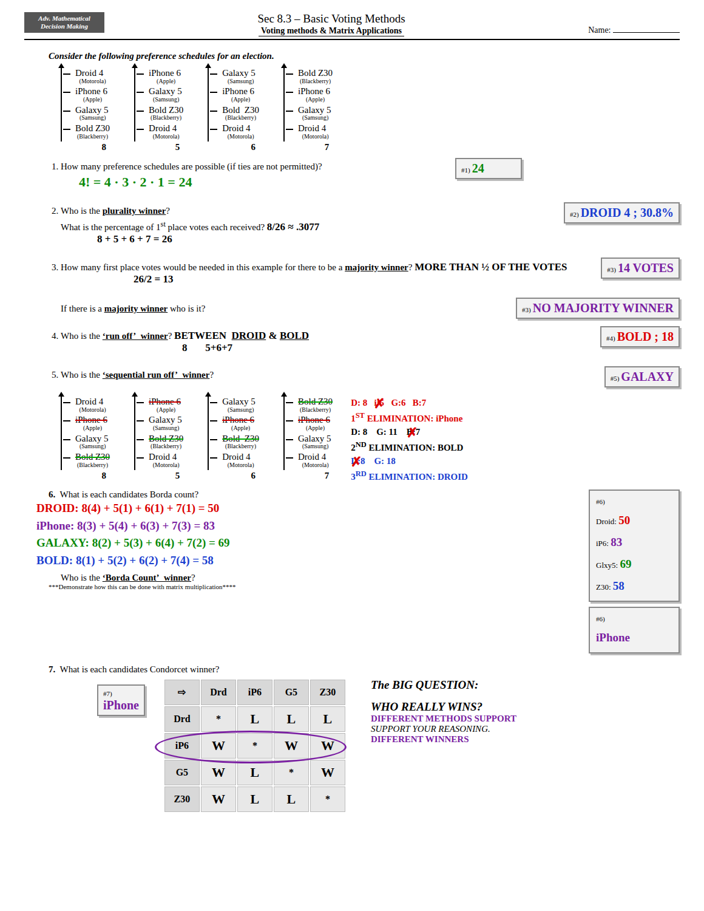Adv. Mathematical
Decision Making
Sec 8.3 – Basic Voting Methods
Voting methods & Matrix Applications
Name:
Consider the following preference schedules for an election.
Droid 4(Motorola)
iPhone 6(Apple)
Galaxy 5(Samsung)
Bold Z30(Blackberry)
8
iPhone 6(Apple)
Galaxy 5(Samsung)
Bold Z30(Blackberry)
Droid 4(Motorola)
5
Galaxy 5(Samsung)
iPhone 6(Apple)
Bold Z30(Blackberry)
Droid 4(Motorola)
6
Bold Z30(Blackberry)
iPhone 6(Apple)
Galaxy 5(Samsung)
Droid 4(Motorola)
7
How many preference schedules are possible (if ties are not permitted)?
#1) 24
4! = 4 · 3 · 2 · 1 = 24
Who is the plurality winner?
#2) DROID 4 ; 30.8%
What is the percentage of 1st place votes each received? 8/26 ≈ .3077
8 + 5 + 6 + 7 = 26
How many first place votes would be needed in this example for there to be a majority winner? MORE THAN ½ OF THE VOTES
#3) 14 VOTES
26/2 = 13
#3) NO MAJORITY WINNER
If there is a majority winner who is it?
Who is the ‘run off’ winner? BETWEEN DROID & BOLD
#4) BOLD ; 18
8 5+6+7
Who is the ‘sequential run off’ winner?
#5) GALAXY
Droid 4(Motorola)
iPhone 6(Apple)
Galaxy 5(Samsung)
Bold Z30(Blackberry)
8
iPhone 6(Apple)
Galaxy 5(Samsung)
Bold Z30(Blackberry)
Droid 4(Motorola)
5
Galaxy 5(Samsung)
iPhone 6(Apple)
Bold Z30(Blackberry)
Droid 4(Motorola)
6
Bold Z30(Blackberry)
iPhone 6(Apple)
Galaxy 5(Samsung)
Droid 4(Motorola)
7
D: 8 i:5 G:6 B:7
1ST ELIMINATION: iPhone
D: 8 G: 11 B:7
2ND ELIMINATION: BOLD
D:8 G: 18
3RD ELIMINATION: DROID
6. What is each candidates Borda count?
DROID: 8(4) + 5(1) + 6(1) + 7(1) = 50
iPhone: 8(3) + 5(4) + 6(3) + 7(3) = 83
GALAXY: 8(2) + 5(3) + 6(4) + 7(2) = 69
BOLD: 8(1) + 5(2) + 6(2) + 7(4) = 58
Who is the ‘Borda Count’ winner?
***Demonstrate how this can be done with matrix multiplication****
#6)
Droid: 50
iP6: 83
Glxy5: 69
Z30: 58
#6)
iPhone
7. What is each candidates Condorcet winner?
#7)
iPhone
| ⇨ | Drd | iP6 | G5 | Z30 |
| --- | --- | --- | --- | --- |
| Drd | * | L | L | L |
| iP6 | W | * | W | W |
| G5 | W | L | * | W |
| Z30 | W | L | L | * |
The BIG QUESTION:
WHO REALLY WINS?
DIFFERENT METHODS SUPPORT
SUPPORT YOUR REASONING.
DIFFERENT WINNERS